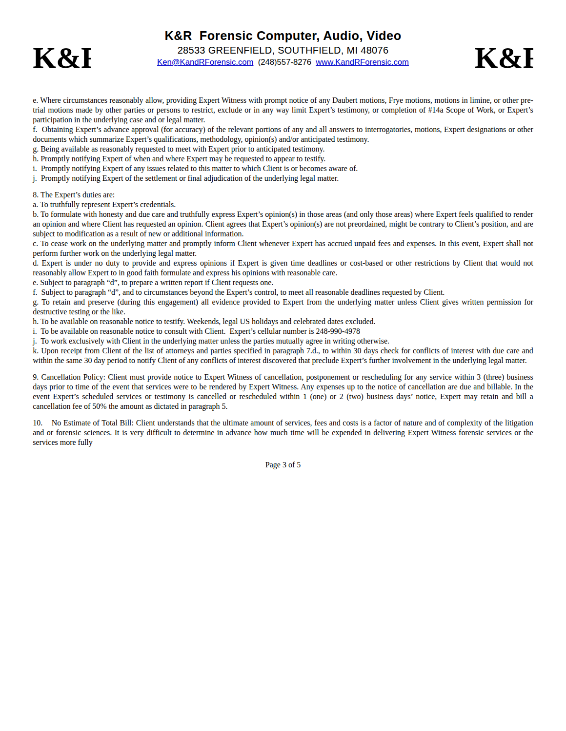K&R
K&R
K&R Forensic Computer, Audio, Video
28533 GREENFIELD, SOUTHFIELD, MI 48076
Ken@KandRForensic.com (248)557-8276 www.KandRForensic.com
e. Where circumstances reasonably allow, providing Expert Witness with prompt notice of any Daubert motions, Frye motions, motions in limine, or other pre-trial motions made by other parties or persons to restrict, exclude or in any way limit Expert’s testimony, or completion of #14a Scope of Work, or Expert’s participation in the underlying case and or legal matter.
f. Obtaining Expert’s advance approval (for accuracy) of the relevant portions of any and all answers to interrogatories, motions, Expert designations or other documents which summarize Expert’s qualifications, methodology, opinion(s) and/or anticipated testimony.
g. Being available as reasonably requested to meet with Expert prior to anticipated testimony.
h. Promptly notifying Expert of when and where Expert may be requested to appear to testify.
i. Promptly notifying Expert of any issues related to this matter to which Client is or becomes aware of.
j. Promptly notifying Expert of the settlement or final adjudication of the underlying legal matter.
8. The Expert’s duties are:
a. To truthfully represent Expert’s credentials.
b. To formulate with honesty and due care and truthfully express Expert’s opinion(s) in those areas (and only those areas) where Expert feels qualified to render an opinion and where Client has requested an opinion. Client agrees that Expert’s opinion(s) are not preordained, might be contrary to Client’s position, and are subject to modification as a result of new or additional information.
c. To cease work on the underlying matter and promptly inform Client whenever Expert has accrued unpaid fees and expenses. In this event, Expert shall not perform further work on the underlying legal matter.
d. Expert is under no duty to provide and express opinions if Expert is given time deadlines or cost-based or other restrictions by Client that would not reasonably allow Expert to in good faith formulate and express his opinions with reasonable care.
e. Subject to paragraph “d”, to prepare a written report if Client requests one.
f. Subject to paragraph “d”, and to circumstances beyond the Expert’s control, to meet all reasonable deadlines requested by Client.
g. To retain and preserve (during this engagement) all evidence provided to Expert from the underlying matter unless Client gives written permission for destructive testing or the like.
h. To be available on reasonable notice to testify. Weekends, legal US holidays and celebrated dates excluded.
i. To be available on reasonable notice to consult with Client. Expert’s cellular number is 248-990-4978
j. To work exclusively with Client in the underlying matter unless the parties mutually agree in writing otherwise.
k. Upon receipt from Client of the list of attorneys and parties specified in paragraph 7.d., to within 30 days check for conflicts of interest with due care and within the same 30 day period to notify Client of any conflicts of interest discovered that preclude Expert’s further involvement in the underlying legal matter.
9. Cancellation Policy: Client must provide notice to Expert Witness of cancellation, postponement or rescheduling for any service within 3 (three) business days prior to time of the event that services were to be rendered by Expert Witness. Any expenses up to the notice of cancellation are due and billable. In the event Expert’s scheduled services or testimony is cancelled or rescheduled within 1 (one) or 2 (two) business days’ notice, Expert may retain and bill a cancellation fee of 50% the amount as dictated in paragraph 5.
10. No Estimate of Total Bill: Client understands that the ultimate amount of services, fees and costs is a factor of nature and of complexity of the litigation and or forensic sciences. It is very difficult to determine in advance how much time will be expended in delivering Expert Witness forensic services or the services more fully
Page 3 of 5